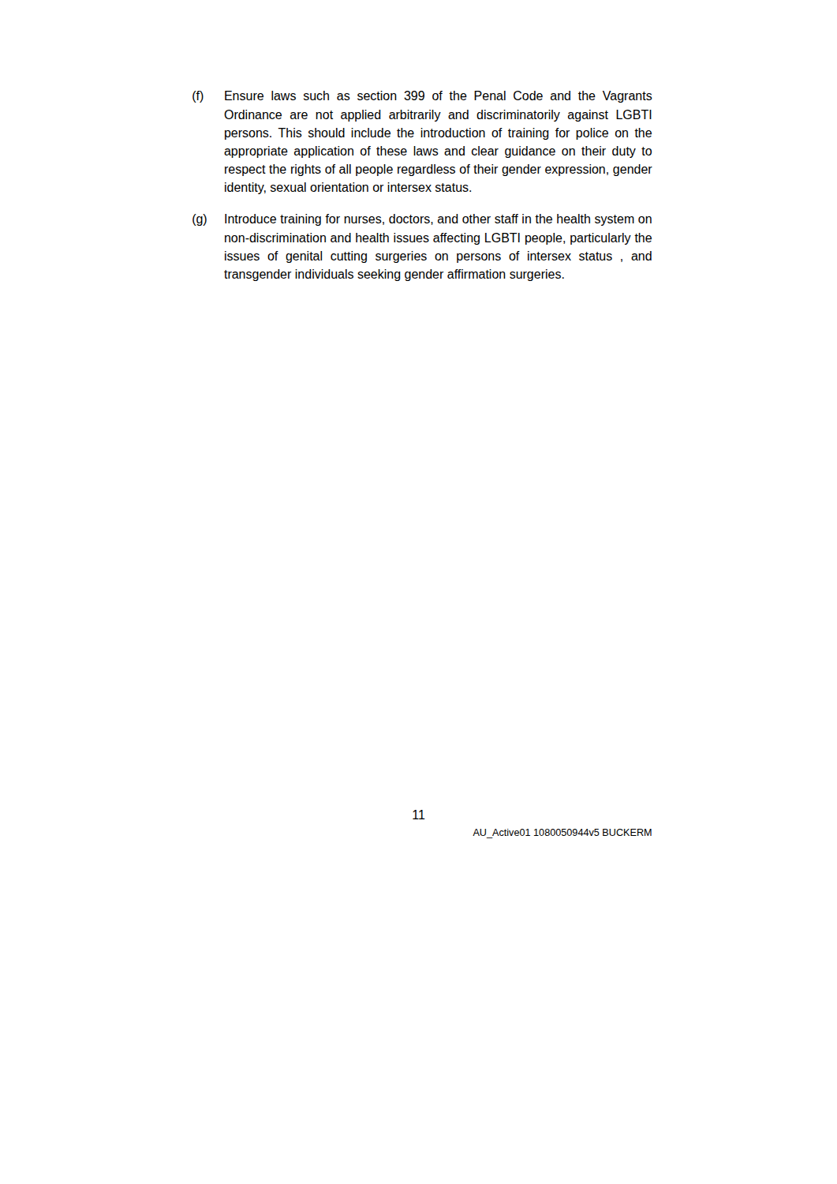(f) Ensure laws such as section 399 of the Penal Code and the Vagrants Ordinance are not applied arbitrarily and discriminatorily against LGBTI persons. This should include the introduction of training for police on the appropriate application of these laws and clear guidance on their duty to respect the rights of all people regardless of their gender expression, gender identity, sexual orientation or intersex status.
(g) Introduce training for nurses, doctors, and other staff in the health system on non-discrimination and health issues affecting LGBTI people, particularly the issues of genital cutting surgeries on persons of intersex status , and transgender individuals seeking gender affirmation surgeries.
11
AU_Active01 1080050944v5 BUCKERM